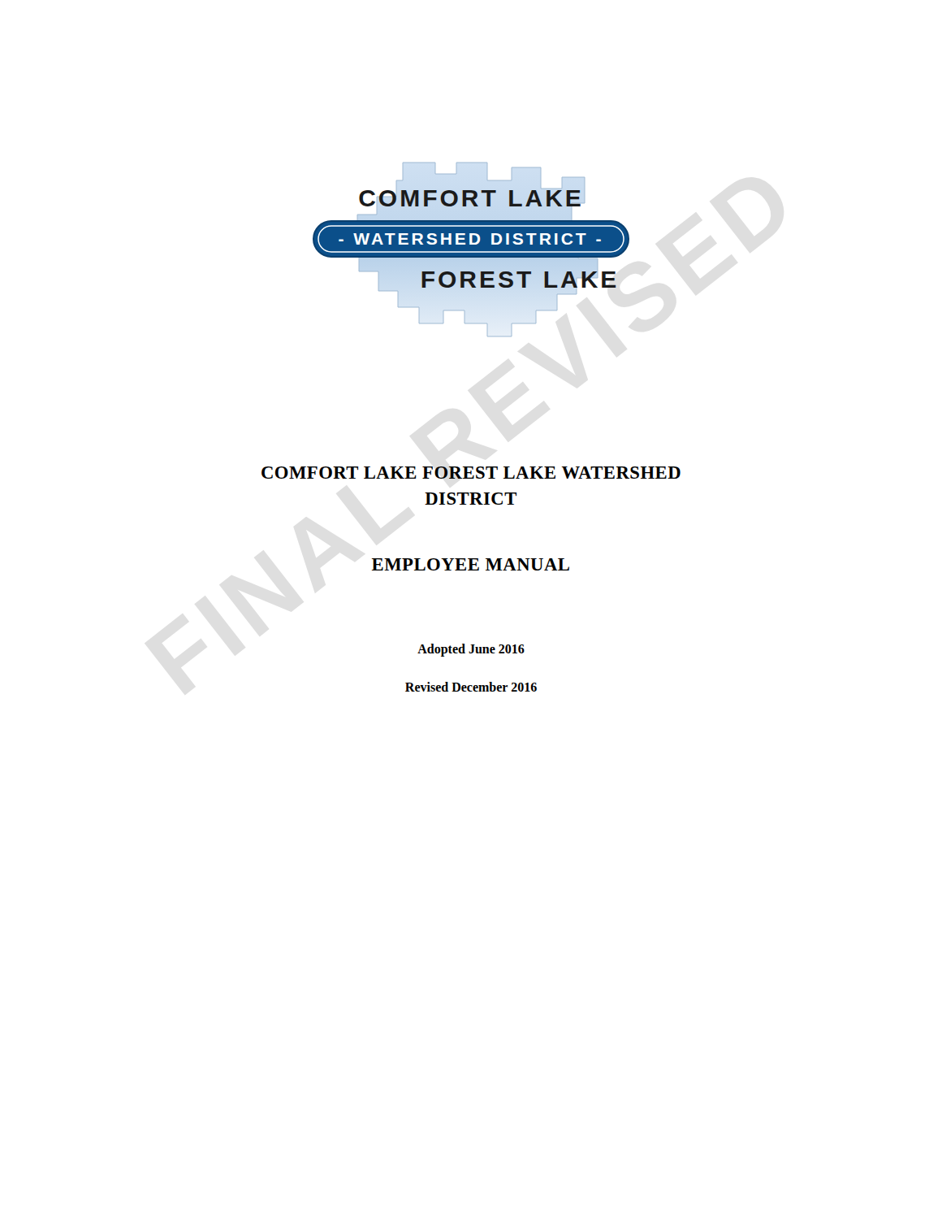FINAL REVISED
COMFORT LAKE - WATERSHED DISTRICT - FOREST LAKE
COMFORT LAKE FOREST LAKE WATERSHED DISTRICT
EMPLOYEE MANUAL
Adopted June 2016
Revised December 2016